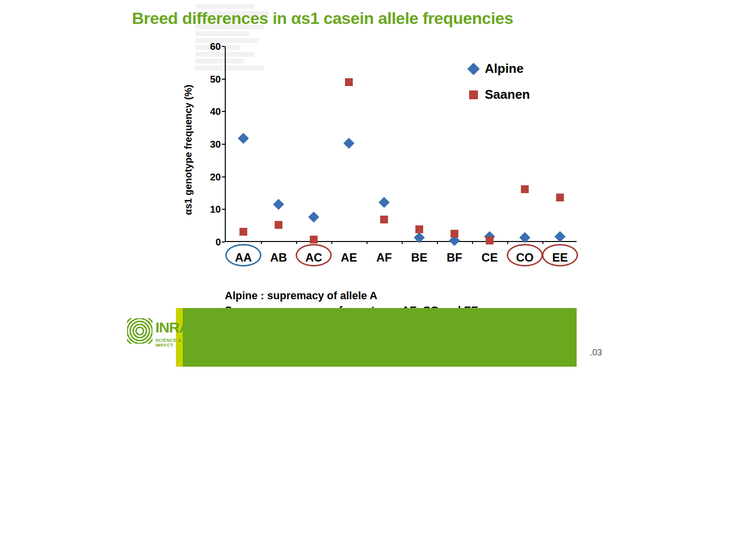Breed differences in αs1 casein allele frequencies
αs1 genotype frequency (%)
60
50
40
30
20
10
0
Alpine
Saanen
AA
AB
AC
AE
AF
BE
BF
CE
CO
EE
Alpine : supremacy of allele A
Saanen : supremacy of genotypes AE, CO and EE
INRA
SCIENCE & IMPACT
.03